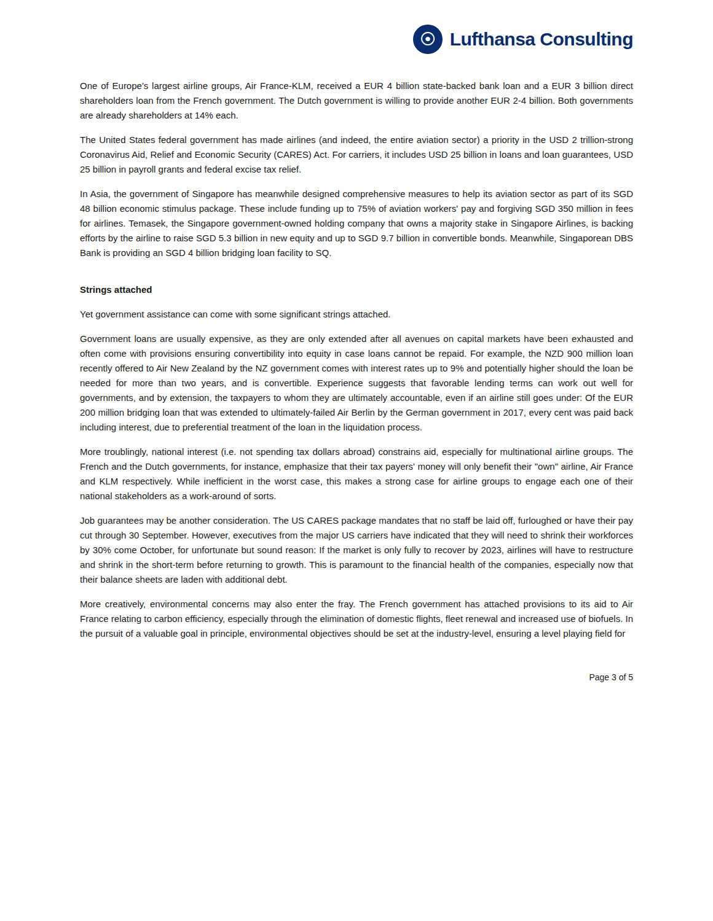⦿
Lufthansa Consulting
One of Europe's largest airline groups, Air France-KLM, received a EUR 4 billion state-backed bank loan and a EUR 3 billion direct shareholders loan from the French government. The Dutch government is willing to provide another EUR 2-4 billion. Both governments are already shareholders at 14% each.
The United States federal government has made airlines (and indeed, the entire aviation sector) a priority in the USD 2 trillion-strong Coronavirus Aid, Relief and Economic Security (CARES) Act. For carriers, it includes USD 25 billion in loans and loan guarantees, USD 25 billion in payroll grants and federal excise tax relief.
In Asia, the government of Singapore has meanwhile designed comprehensive measures to help its aviation sector as part of its SGD 48 billion economic stimulus package. These include funding up to 75% of aviation workers' pay and forgiving SGD 350 million in fees for airlines. Temasek, the Singapore government-owned holding company that owns a majority stake in Singapore Airlines, is backing efforts by the airline to raise SGD 5.3 billion in new equity and up to SGD 9.7 billion in convertible bonds. Meanwhile, Singaporean DBS Bank is providing an SGD 4 billion bridging loan facility to SQ.
Strings attached
Yet government assistance can come with some significant strings attached.
Government loans are usually expensive, as they are only extended after all avenues on capital markets have been exhausted and often come with provisions ensuring convertibility into equity in case loans cannot be repaid. For example, the NZD 900 million loan recently offered to Air New Zealand by the NZ government comes with interest rates up to 9% and potentially higher should the loan be needed for more than two years, and is convertible. Experience suggests that favorable lending terms can work out well for governments, and by extension, the taxpayers to whom they are ultimately accountable, even if an airline still goes under: Of the EUR 200 million bridging loan that was extended to ultimately-failed Air Berlin by the German government in 2017, every cent was paid back including interest, due to preferential treatment of the loan in the liquidation process.
More troublingly, national interest (i.e. not spending tax dollars abroad) constrains aid, especially for multinational airline groups. The French and the Dutch governments, for instance, emphasize that their tax payers' money will only benefit their "own" airline, Air France and KLM respectively. While inefficient in the worst case, this makes a strong case for airline groups to engage each one of their national stakeholders as a work-around of sorts.
Job guarantees may be another consideration. The US CARES package mandates that no staff be laid off, furloughed or have their pay cut through 30 September. However, executives from the major US carriers have indicated that they will need to shrink their workforces by 30% come October, for unfortunate but sound reason: If the market is only fully to recover by 2023, airlines will have to restructure and shrink in the short-term before returning to growth. This is paramount to the financial health of the companies, especially now that their balance sheets are laden with additional debt.
More creatively, environmental concerns may also enter the fray. The French government has attached provisions to its aid to Air France relating to carbon efficiency, especially through the elimination of domestic flights, fleet renewal and increased use of biofuels. In the pursuit of a valuable goal in principle, environmental objectives should be set at the industry-level, ensuring a level playing field for
Page 3 of 5